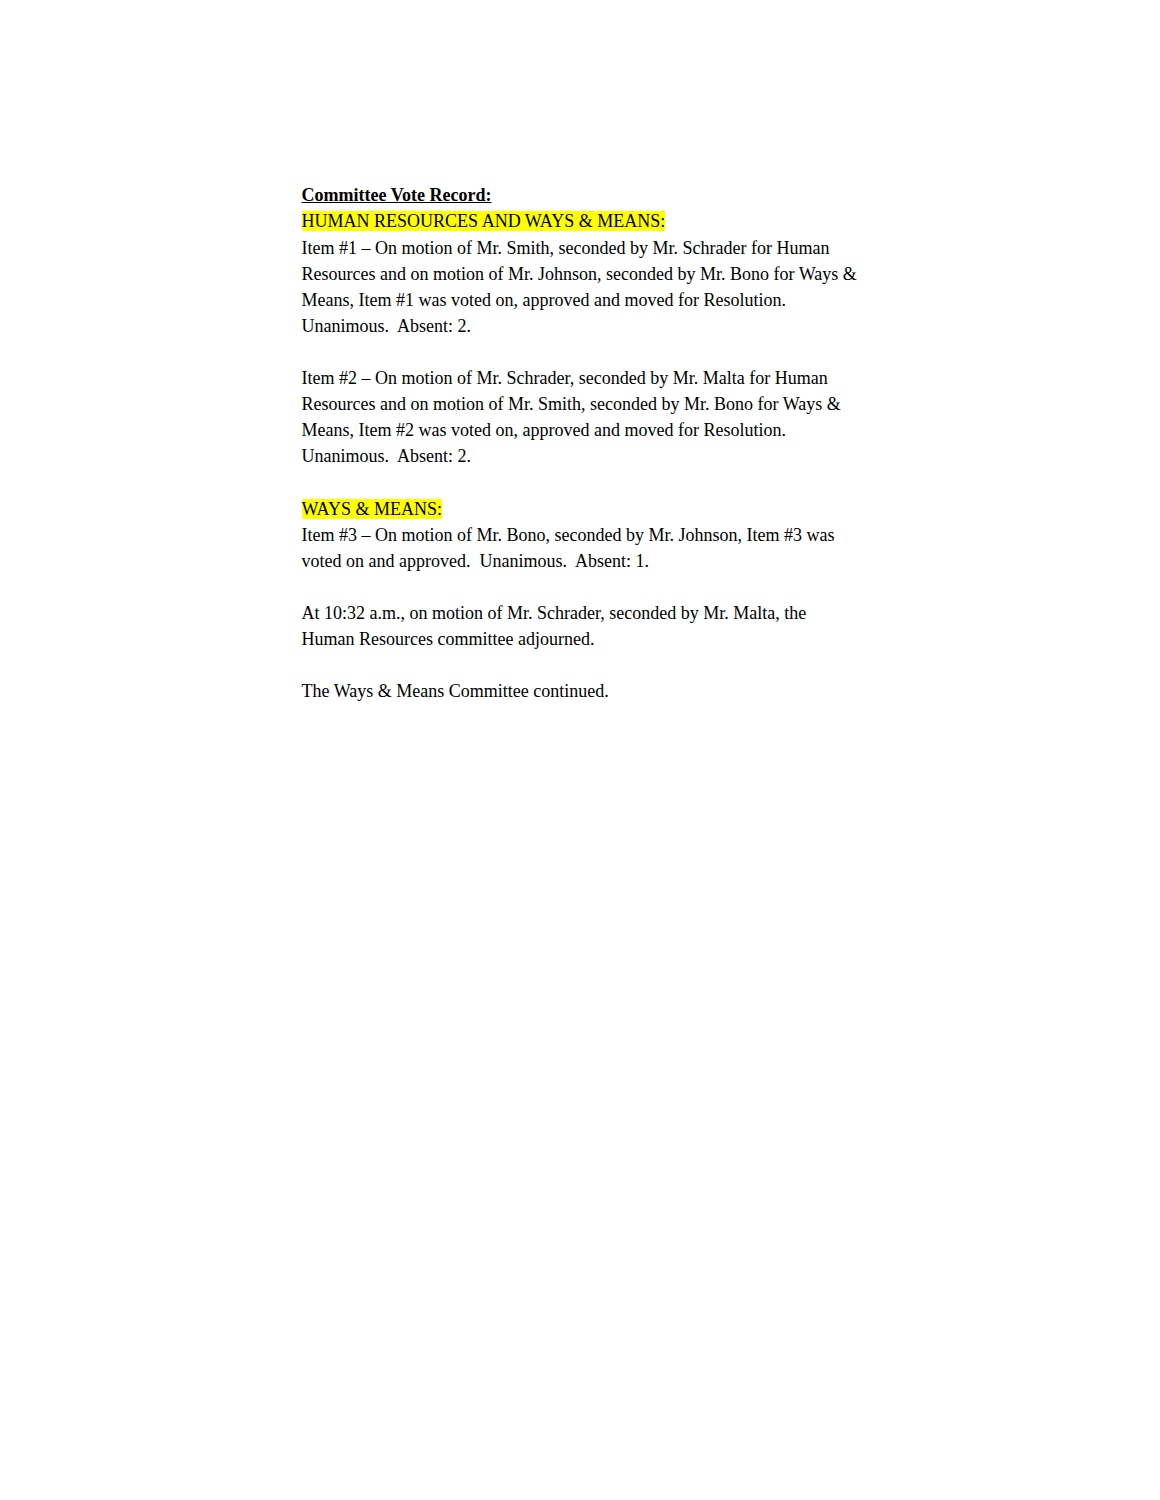Committee Vote Record:
HUMAN RESOURCES AND WAYS & MEANS:
Item #1 – On motion of Mr. Smith, seconded by Mr. Schrader for Human Resources and on motion of Mr. Johnson, seconded by Mr. Bono for Ways & Means, Item #1 was voted on, approved and moved for Resolution. Unanimous. Absent: 2.
Item #2 – On motion of Mr. Schrader, seconded by Mr. Malta for Human Resources and on motion of Mr. Smith, seconded by Mr. Bono for Ways & Means, Item #2 was voted on, approved and moved for Resolution. Unanimous. Absent: 2.
WAYS & MEANS:
Item #3 – On motion of Mr. Bono, seconded by Mr. Johnson, Item #3 was voted on and approved. Unanimous. Absent: 1.
At 10:32 a.m., on motion of Mr. Schrader, seconded by Mr. Malta, the Human Resources committee adjourned.
The Ways & Means Committee continued.